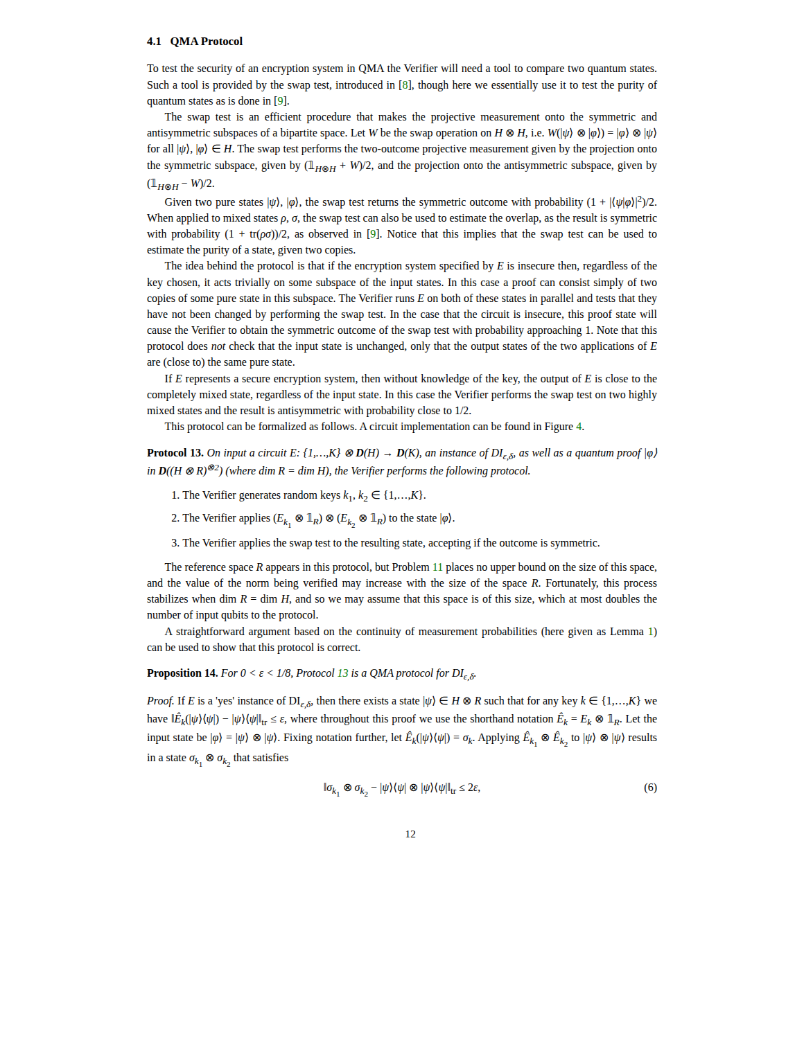4.1 QMA Protocol
To test the security of an encryption system in QMA the Verifier will need a tool to compare two quantum states. Such a tool is provided by the swap test, introduced in [8], though here we essentially use it to test the purity of quantum states as is done in [9].
The swap test is an efficient procedure that makes the projective measurement onto the symmetric and antisymmetric subspaces of a bipartite space. Let W be the swap operation on H ⊗ H, i.e. W(|ψ⟩ ⊗ |φ⟩) = |φ⟩ ⊗ |ψ⟩ for all |ψ⟩, |φ⟩ ∈ H. The swap test performs the two-outcome projective measurement given by the projection onto the symmetric subspace, given by (𝟙H⊗H + W)/2, and the projection onto the antisymmetric subspace, given by (𝟙H⊗H − W)/2.
Given two pure states |ψ⟩, |φ⟩, the swap test returns the symmetric outcome with probability (1 + |⟨ψ|φ⟩|2)/2. When applied to mixed states ρ, σ, the swap test can also be used to estimate the overlap, as the result is symmetric with probability (1 + tr(ρσ))/2, as observed in [9]. Notice that this implies that the swap test can be used to estimate the purity of a state, given two copies.
The idea behind the protocol is that if the encryption system specified by E is insecure then, regardless of the key chosen, it acts trivially on some subspace of the input states. In this case a proof can consist simply of two copies of some pure state in this subspace. The Verifier runs E on both of these states in parallel and tests that they have not been changed by performing the swap test. In the case that the circuit is insecure, this proof state will cause the Verifier to obtain the symmetric outcome of the swap test with probability approaching 1. Note that this protocol does not check that the input state is unchanged, only that the output states of the two applications of E are (close to) the same pure state.
If E represents a secure encryption system, then without knowledge of the key, the output of E is close to the completely mixed state, regardless of the input state. In this case the Verifier performs the swap test on two highly mixed states and the result is antisymmetric with probability close to 1/2.
This protocol can be formalized as follows. A circuit implementation can be found in Figure 4.
Protocol 13. On input a circuit E: {1,…,K} ⊗ D(H) → D(K), an instance of DIε,δ, as well as a quantum proof |φ⟩ in D((H ⊗ R)⊗2) (where dim R = dim H), the Verifier performs the following protocol.
The Verifier generates random keys k1, k2 ∈ {1,…,K}.
The Verifier applies (Ek1 ⊗ 𝟙R) ⊗ (Ek2 ⊗ 𝟙R) to the state |φ⟩.
The Verifier applies the swap test to the resulting state, accepting if the outcome is symmetric.
The reference space R appears in this protocol, but Problem 11 places no upper bound on the size of this space, and the value of the norm being verified may increase with the size of the space R. Fortunately, this process stabilizes when dim R = dim H, and so we may assume that this space is of this size, which at most doubles the number of input qubits to the protocol.
A straightforward argument based on the continuity of measurement probabilities (here given as Lemma 1) can be used to show that this protocol is correct.
Proposition 14. For 0 < ε < 1/8, Protocol 13 is a QMA protocol for DIε,δ.
Proof. If E is a 'yes' instance of DIε,δ, then there exists a state |ψ⟩ ∈ H ⊗ R such that for any key k ∈ {1,…,K} we have ‖Êk(|ψ⟩⟨ψ|) − |ψ⟩⟨ψ|‖tr ≤ ε, where throughout this proof we use the shorthand notation Êk = Ek ⊗ 𝟙R. Let the input state be |φ⟩ = |ψ⟩ ⊗ |ψ⟩. Fixing notation further, let Êk(|ψ⟩⟨ψ|) = σk. Applying Êk1 ⊗ Êk2 to |ψ⟩ ⊗ |ψ⟩ results in a state σk1 ⊗ σk2 that satisfies
‖σk1 ⊗ σk2 − |ψ⟩⟨ψ| ⊗ |ψ⟩⟨ψ|‖tr ≤ 2ε, (6)
12